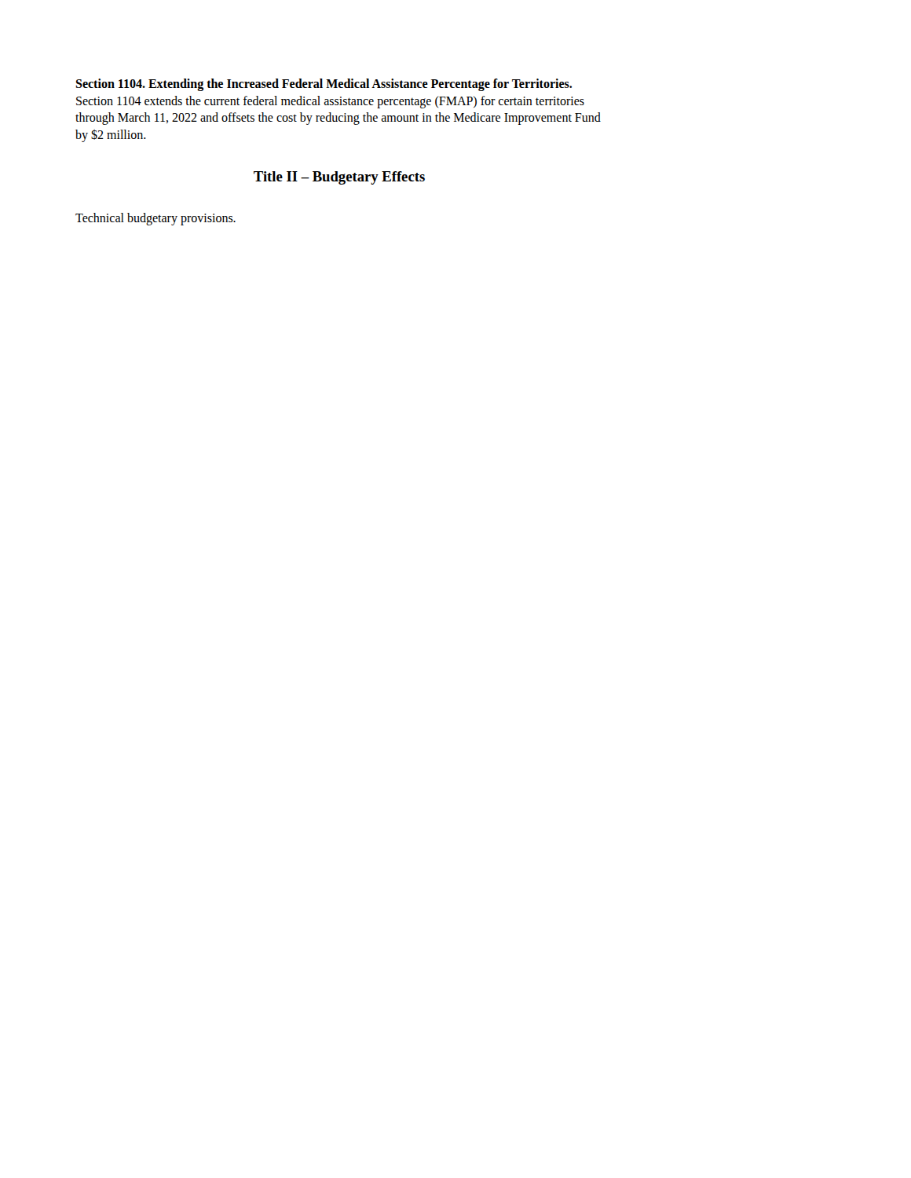Section 1104. Extending the Increased Federal Medical Assistance Percentage for Territories.
Section 1104 extends the current federal medical assistance percentage (FMAP) for certain territories through March 11, 2022 and offsets the cost by reducing the amount in the Medicare Improvement Fund by $2 million.
Title II – Budgetary Effects
Technical budgetary provisions.